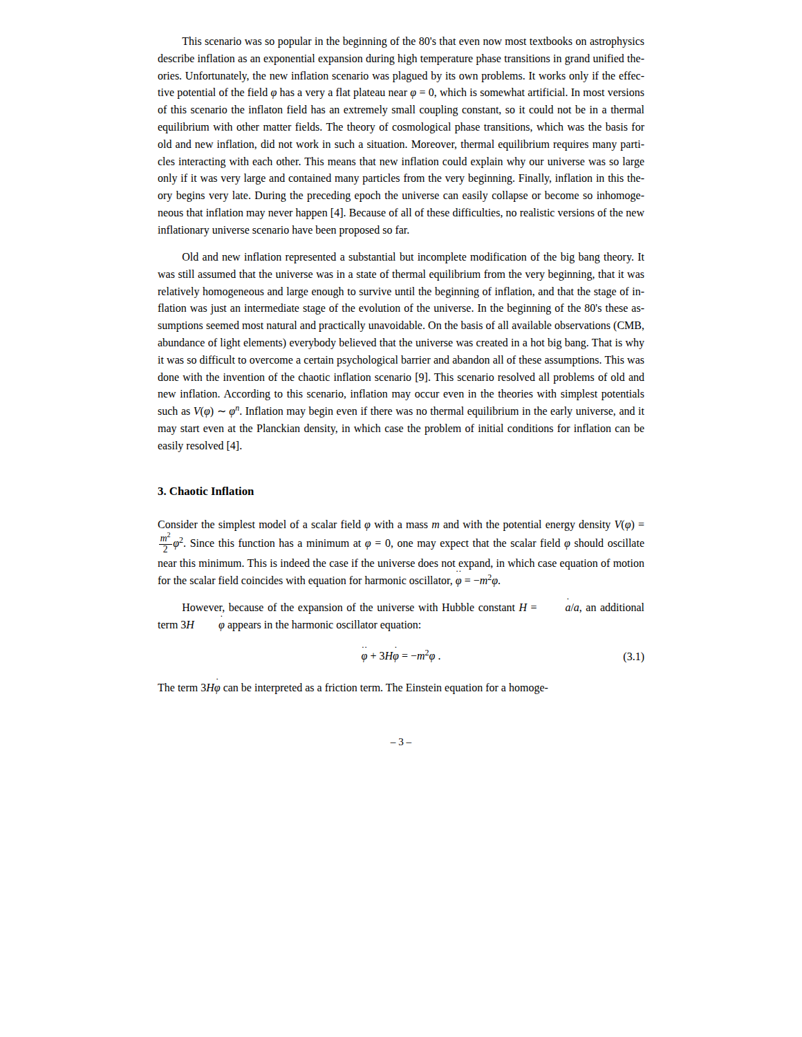This scenario was so popular in the beginning of the 80's that even now most textbooks on astrophysics describe inflation as an exponential expansion during high temperature phase transitions in grand unified theories. Unfortunately, the new inflation scenario was plagued by its own problems. It works only if the effective potential of the field φ has a very a flat plateau near φ = 0, which is somewhat artificial. In most versions of this scenario the inflaton field has an extremely small coupling constant, so it could not be in a thermal equilibrium with other matter fields. The theory of cosmological phase transitions, which was the basis for old and new inflation, did not work in such a situation. Moreover, thermal equilibrium requires many particles interacting with each other. This means that new inflation could explain why our universe was so large only if it was very large and contained many particles from the very beginning. Finally, inflation in this theory begins very late. During the preceding epoch the universe can easily collapse or become so inhomogeneous that inflation may never happen [4]. Because of all of these difficulties, no realistic versions of the new inflationary universe scenario have been proposed so far.
Old and new inflation represented a substantial but incomplete modification of the big bang theory. It was still assumed that the universe was in a state of thermal equilibrium from the very beginning, that it was relatively homogeneous and large enough to survive until the beginning of inflation, and that the stage of inflation was just an intermediate stage of the evolution of the universe. In the beginning of the 80's these assumptions seemed most natural and practically unavoidable. On the basis of all available observations (CMB, abundance of light elements) everybody believed that the universe was created in a hot big bang. That is why it was so difficult to overcome a certain psychological barrier and abandon all of these assumptions. This was done with the invention of the chaotic inflation scenario [9]. This scenario resolved all problems of old and new inflation. According to this scenario, inflation may occur even in the theories with simplest potentials such as V(φ) ∼ φn. Inflation may begin even if there was no thermal equilibrium in the early universe, and it may start even at the Planckian density, in which case the problem of initial conditions for inflation can be easily resolved [4].
3. Chaotic Inflation
Consider the simplest model of a scalar field φ with a mass m and with the potential energy density V(φ) = m22 φ2. Since this function has a minimum at φ = 0, one may expect that the scalar field φ should oscillate near this minimum. This is indeed the case if the universe does not expand, in which case equation of motion for the scalar field coincides with equation for harmonic oscillator, ··φ = −m2φ.
However, because of the expansion of the universe with Hubble constant H = ·a/a, an additional term 3H·φ appears in the harmonic oscillator equation:
··φ + 3H·φ = −m2φ . (3.1)
The term 3H·φ can be interpreted as a friction term. The Einstein equation for a homoge-
– 3 –